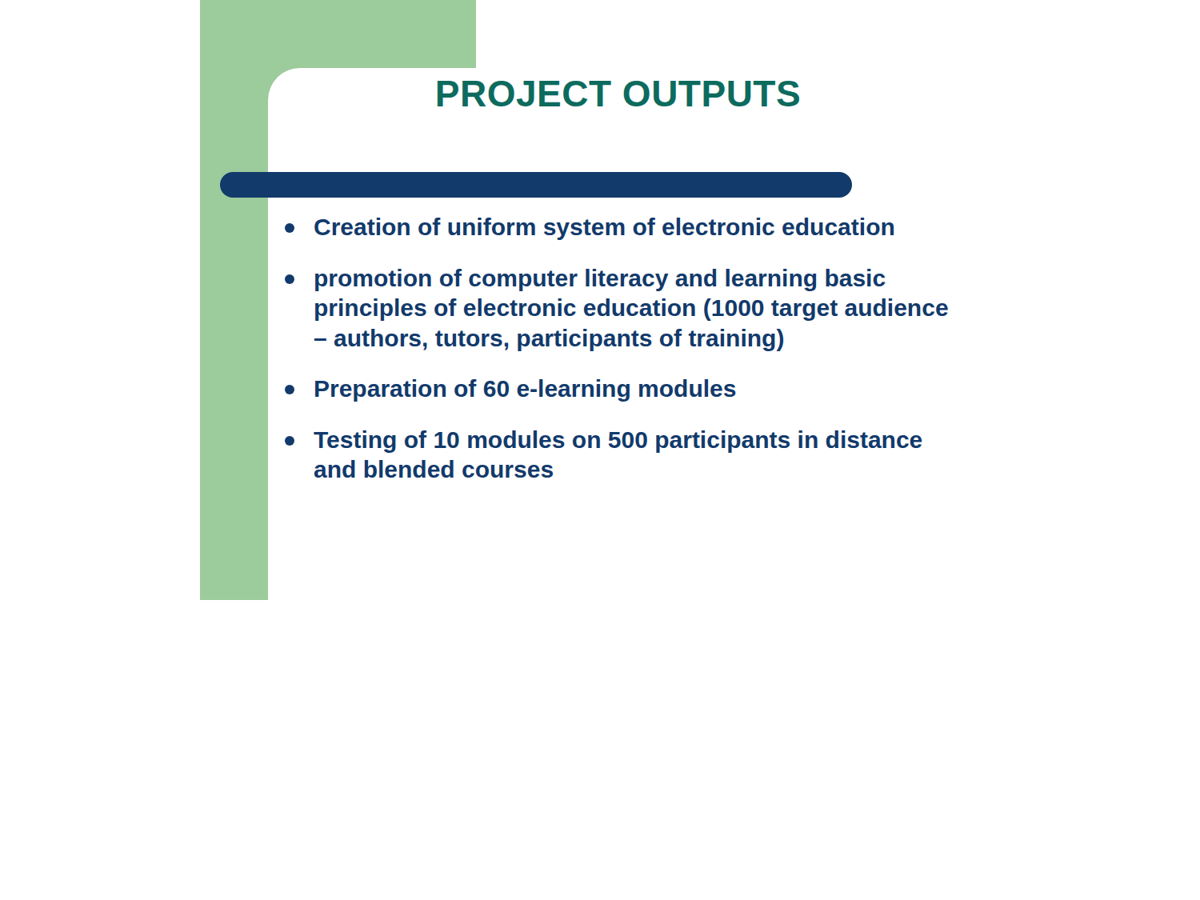PROJECT OUTPUTS
Creation of uniform system of electronic education
promotion of computer literacy and learning basic principles of electronic education (1000 target audience – authors, tutors, participants of training)
Preparation of 60 e-learning modules
Testing of 10 modules on 500 participants in distance and blended courses